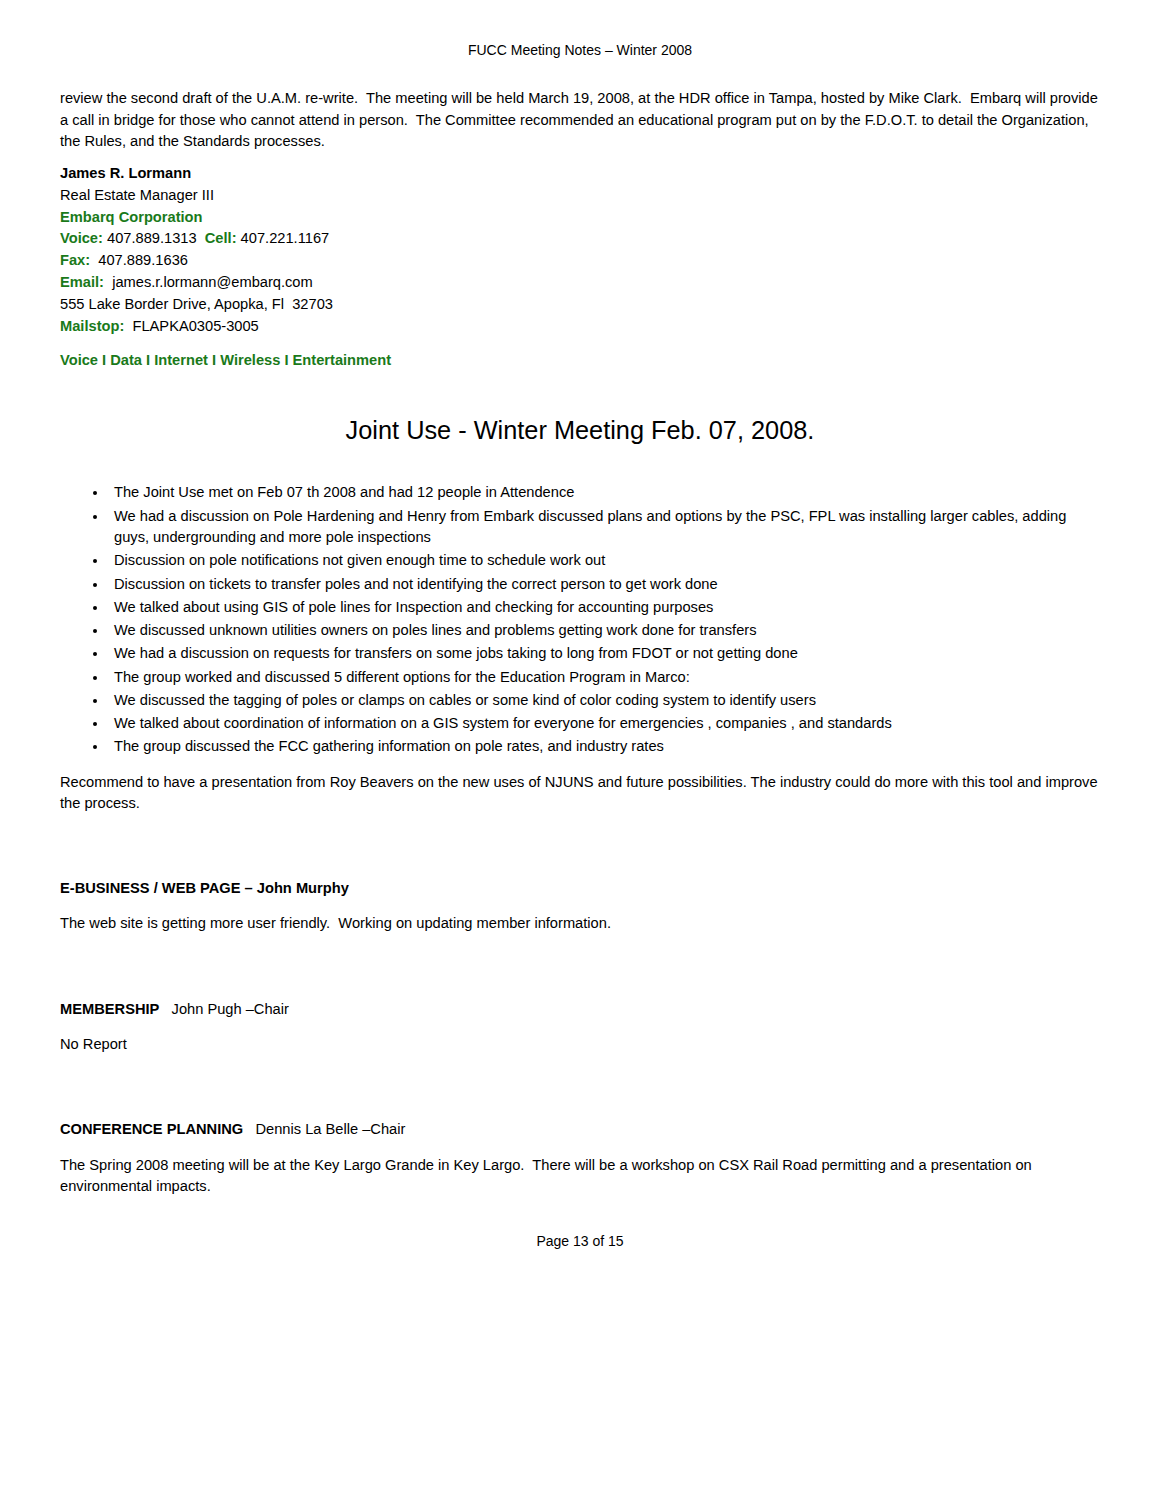FUCC Meeting Notes – Winter 2008
review the second draft of the U.A.M. re-write. The meeting will be held March 19, 2008, at the HDR office in Tampa, hosted by Mike Clark. Embarq will provide a call in bridge for those who cannot attend in person. The Committee recommended an educational program put on by the F.D.O.T. to detail the Organization, the Rules, and the Standards processes.
James R. Lormann
Real Estate Manager III
Embarq Corporation
Voice: 407.889.1313 Cell: 407.221.1167
Fax: 407.889.1636
Email: james.r.lormann@embarq.com
555 Lake Border Drive, Apopka, Fl 32703
Mailstop: FLAPKA0305-3005
Voice I Data I Internet I Wireless I Entertainment
Joint Use - Winter Meeting Feb. 07, 2008.
The Joint Use met on Feb 07 th 2008 and had 12 people in Attendence
We had a discussion on Pole Hardening and Henry from Embark discussed plans and options by the PSC, FPL was installing larger cables, adding guys, undergrounding and more pole inspections
Discussion on pole notifications not given enough time to schedule work out
Discussion on tickets to transfer poles and not identifying the correct person to get work done
We talked about using GIS of pole lines for Inspection and checking for accounting purposes
We discussed unknown utilities owners on poles lines and problems getting work done for transfers
We had a discussion on requests for transfers on some jobs taking to long from FDOT or not getting done
The group worked and discussed 5 different options for the Education Program in Marco:
We discussed the tagging of poles or clamps on cables or some kind of color coding system to identify users
We talked about coordination of information on a GIS system for everyone for emergencies , companies , and standards
The group discussed the FCC gathering information on pole rates, and industry rates
Recommend to have a presentation from Roy Beavers on the new uses of NJUNS and future possibilities. The industry could do more with this tool and improve the process.
E-BUSINESS / WEB PAGE – John Murphy
The web site is getting more user friendly. Working on updating member information.
MEMBERSHIP John Pugh –Chair
No Report
CONFERENCE PLANNING Dennis La Belle –Chair
The Spring 2008 meeting will be at the Key Largo Grande in Key Largo. There will be a workshop on CSX Rail Road permitting and a presentation on environmental impacts.
Page 13 of 15